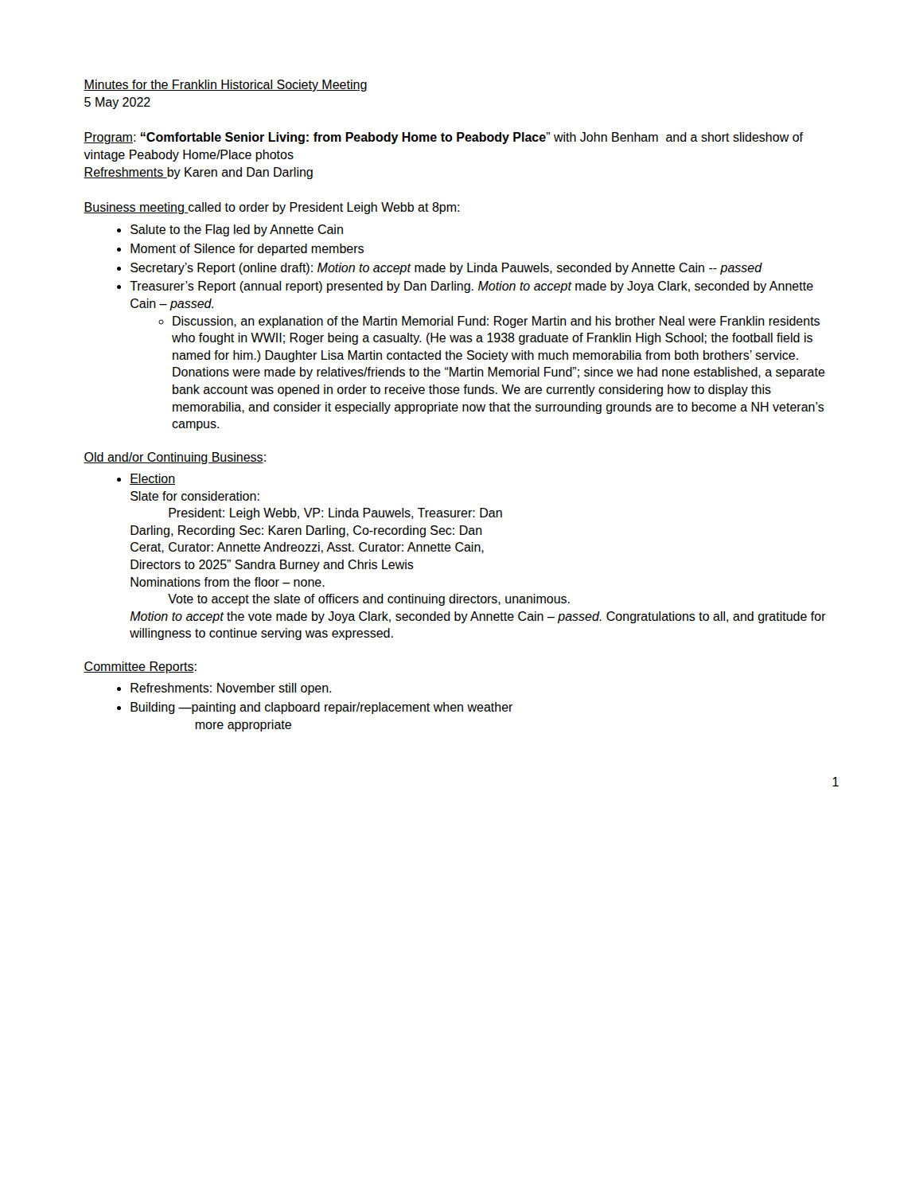Minutes for the Franklin Historical Society Meeting
5 May 2022
Program: “Comfortable Senior Living: from Peabody Home to Peabody Place” with John Benham and a short slideshow of vintage Peabody Home/Place photos
Refreshments by Karen and Dan Darling
Business meeting called to order by President Leigh Webb at 8pm:
Salute to the Flag led by Annette Cain
Moment of Silence for departed members
Secretary’s Report (online draft): Motion to accept made by Linda Pauwels, seconded by Annette Cain -- passed
Treasurer’s Report (annual report) presented by Dan Darling. Motion to accept made by Joya Clark, seconded by Annette Cain – passed.
Discussion, an explanation of the Martin Memorial Fund: Roger Martin and his brother Neal were Franklin residents who fought in WWII; Roger being a casualty. (He was a 1938 graduate of Franklin High School; the football field is named for him.) Daughter Lisa Martin contacted the Society with much memorabilia from both brothers’ service. Donations were made by relatives/friends to the “Martin Memorial Fund”; since we had none established, a separate bank account was opened in order to receive those funds. We are currently considering how to display this memorabilia, and consider it especially appropriate now that the surrounding grounds are to become a NH veteran’s campus.
Old and/or Continuing Business:
Election
Slate for consideration:
President: Leigh Webb, VP: Linda Pauwels, Treasurer: Dan
Darling, Recording Sec: Karen Darling, Co-recording Sec: Dan
Cerat, Curator: Annette Andreozzi, Asst. Curator: Annette Cain,
Directors to 2025” Sandra Burney and Chris Lewis
Nominations from the floor – none.
Vote to accept the slate of officers and continuing directors, unanimous.
Motion to accept the vote made by Joya Clark, seconded by Annette Cain – passed. Congratulations to all, and gratitude for willingness to continue serving was expressed.
Committee Reports:
Refreshments: November still open.
Building —painting and clapboard repair/replacement when weather
more appropriate
1